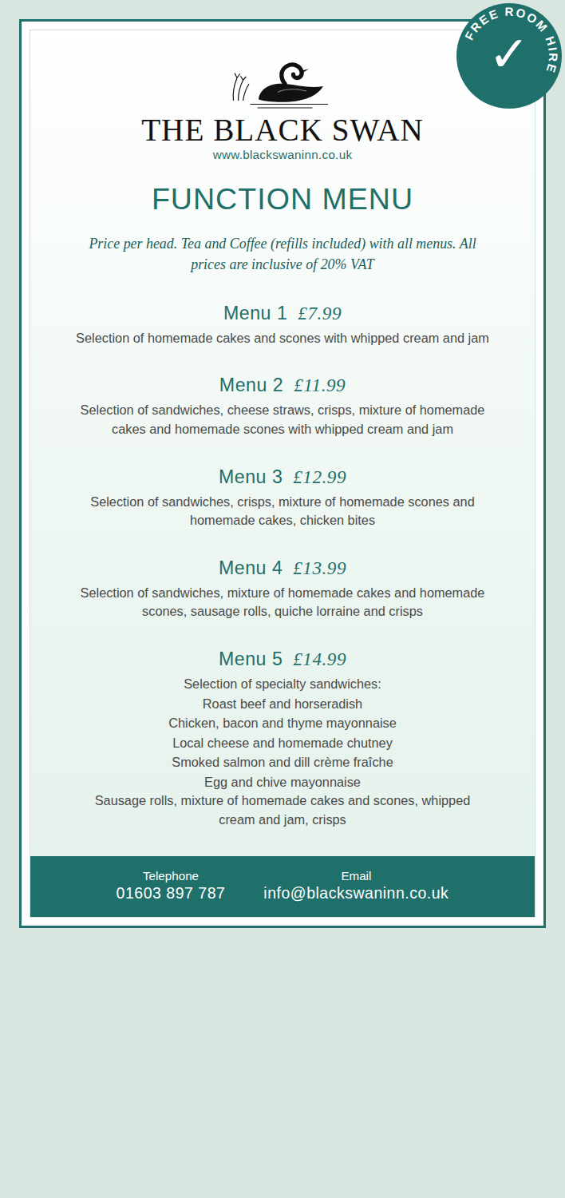FREE ROOM HIRE
✓
THE BLACK SWAN
www.blackswaninn.co.uk
FUNCTION MENU
Price per head. Tea and Coffee (refills included) with all menus. All prices are inclusive of 20% VAT
Menu 1 £7.99
Selection of homemade cakes and scones with whipped cream and jam
Menu 2 £11.99
Selection of sandwiches, cheese straws, crisps, mixture of homemade cakes and homemade scones with whipped cream and jam
Menu 3 £12.99
Selection of sandwiches, crisps, mixture of homemade scones and homemade cakes, chicken bites
Menu 4 £13.99
Selection of sandwiches, mixture of homemade cakes and homemade scones, sausage rolls, quiche lorraine and crisps
Menu 5 £14.99
Selection of specialty sandwiches:
Roast beef and horseradish
Chicken, bacon and thyme mayonnaise
Local cheese and homemade chutney
Smoked salmon and dill crème fraîche
Egg and chive mayonnaise
Sausage rolls, mixture of homemade cakes and scones, whipped cream and jam, crisps
Telephone 01603 897 787
Email info@blackswaninn.co.uk